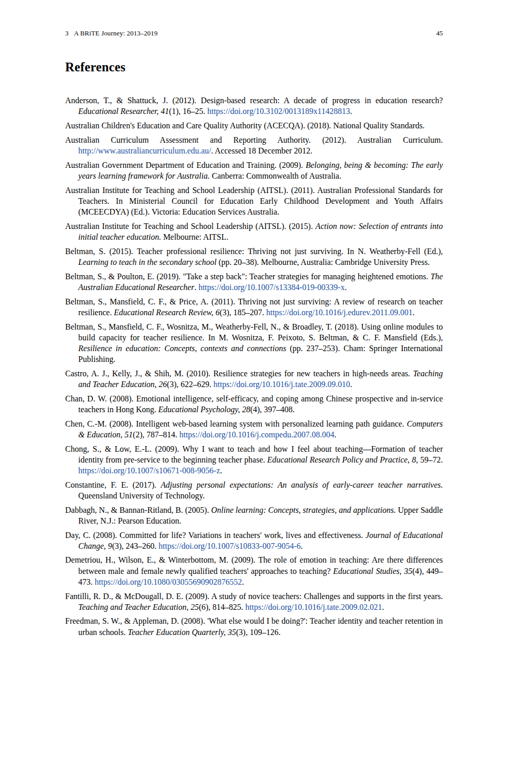3 A BRiTE Journey: 2013–2019 45
References
Anderson, T., & Shattuck, J. (2012). Design-based research: A decade of progress in education research? Educational Researcher, 41(1), 16–25. https://doi.org/10.3102/0013189x11428813.
Australian Children's Education and Care Quality Authority (ACECQA). (2018). National Quality Standards.
Australian Curriculum Assessment and Reporting Authority. (2012). Australian Curriculum. http://www.australiancurriculum.edu.au/. Accessed 18 December 2012.
Australian Government Department of Education and Training. (2009). Belonging, being & becoming: The early years learning framework for Australia. Canberra: Commonwealth of Australia.
Australian Institute for Teaching and School Leadership (AITSL). (2011). Australian Professional Standards for Teachers. In Ministerial Council for Education Early Childhood Development and Youth Affairs (MCEECDYA) (Ed.). Victoria: Education Services Australia.
Australian Institute for Teaching and School Leadership (AITSL). (2015). Action now: Selection of entrants into initial teacher education. Melbourne: AITSL.
Beltman, S. (2015). Teacher professional resilience: Thriving not just surviving. In N. Weatherby-Fell (Ed.), Learning to teach in the secondary school (pp. 20–38). Melbourne, Australia: Cambridge University Press.
Beltman, S., & Poulton, E. (2019). "Take a step back": Teacher strategies for managing heightened emotions. The Australian Educational Researcher. https://doi.org/10.1007/s13384-019-00339-x.
Beltman, S., Mansfield, C. F., & Price, A. (2011). Thriving not just surviving: A review of research on teacher resilience. Educational Research Review, 6(3), 185–207. https://doi.org/10.1016/j.edurev.2011.09.001.
Beltman, S., Mansfield, C. F., Wosnitza, M., Weatherby-Fell, N., & Broadley, T. (2018). Using online modules to build capacity for teacher resilience. In M. Wosnitza, F. Peixoto, S. Beltman, & C. F. Mansfield (Eds.), Resilience in education: Concepts, contexts and connections (pp. 237–253). Cham: Springer International Publishing.
Castro, A. J., Kelly, J., & Shih, M. (2010). Resilience strategies for new teachers in high-needs areas. Teaching and Teacher Education, 26(3), 622–629. https://doi.org/10.1016/j.tate.2009.09.010.
Chan, D. W. (2008). Emotional intelligence, self-efficacy, and coping among Chinese prospective and in-service teachers in Hong Kong. Educational Psychology, 28(4), 397–408.
Chen, C.-M. (2008). Intelligent web-based learning system with personalized learning path guidance. Computers & Education, 51(2), 787–814. https://doi.org/10.1016/j.compedu.2007.08.004.
Chong, S., & Low, E.-L. (2009). Why I want to teach and how I feel about teaching—Formation of teacher identity from pre-service to the beginning teacher phase. Educational Research Policy and Practice, 8, 59–72. https://doi.org/10.1007/s10671-008-9056-z.
Constantine, F. E. (2017). Adjusting personal expectations: An analysis of early-career teacher narratives. Queensland University of Technology.
Dabbagh, N., & Bannan-Ritland, B. (2005). Online learning: Concepts, strategies, and applications. Upper Saddle River, N.J.: Pearson Education.
Day, C. (2008). Committed for life? Variations in teachers' work, lives and effectiveness. Journal of Educational Change, 9(3), 243–260. https://doi.org/10.1007/s10833-007-9054-6.
Demetriou, H., Wilson, E., & Winterbottom, M. (2009). The role of emotion in teaching: Are there differences between male and female newly qualified teachers' approaches to teaching? Educational Studies, 35(4), 449–473. https://doi.org/10.1080/03055690902876552.
Fantilli, R. D., & McDougall, D. E. (2009). A study of novice teachers: Challenges and supports in the first years. Teaching and Teacher Education, 25(6), 814–825. https://doi.org/10.1016/j.tate.2009.02.021.
Freedman, S. W., & Appleman, D. (2008). 'What else would I be doing?': Teacher identity and teacher retention in urban schools. Teacher Education Quarterly, 35(3), 109–126.